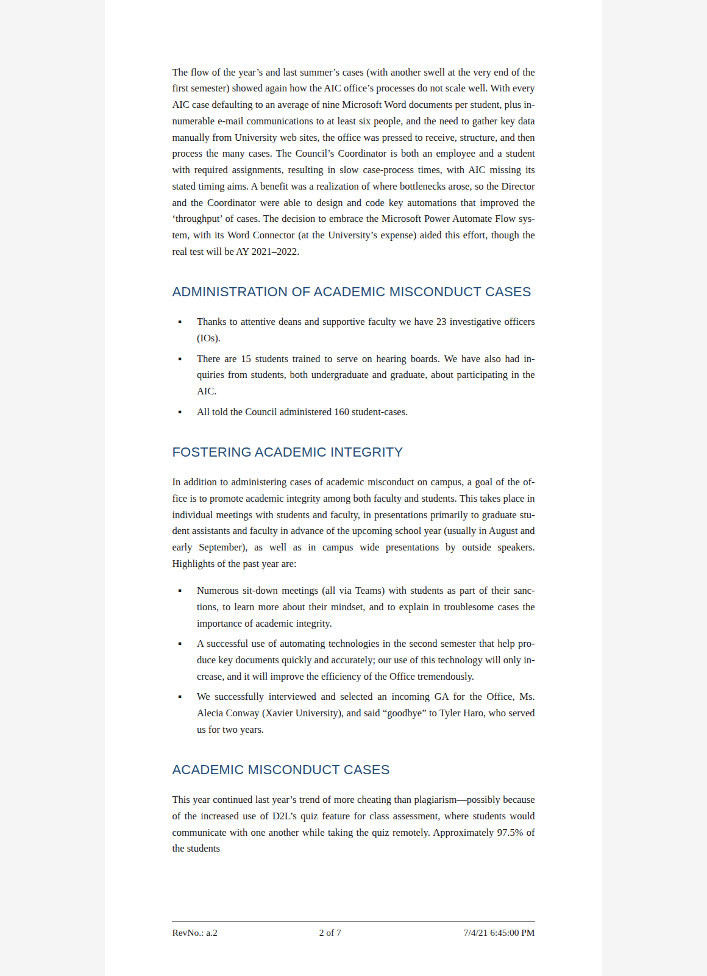The flow of the year’s and last summer’s cases (with another swell at the very end of the first semester) showed again how the AIC office’s processes do not scale well. With every AIC case defaulting to an average of nine Microsoft Word documents per student, plus innumerable e-mail communications to at least six people, and the need to gather key data manually from University web sites, the office was pressed to receive, structure, and then process the many cases. The Council’s Coordinator is both an employee and a student with required assignments, resulting in slow case-process times, with AIC missing its stated timing aims. A benefit was a realization of where bottlenecks arose, so the Director and the Coordinator were able to design and code key automations that improved the ‘throughput’ of cases. The decision to embrace the Microsoft Power Automate Flow system, with its Word Connector (at the University’s expense) aided this effort, though the real test will be AY 2021–2022.
Administration of Academic Misconduct Cases
Thanks to attentive deans and supportive faculty we have 23 investigative officers (IOs).
There are 15 students trained to serve on hearing boards. We have also had inquiries from students, both undergraduate and graduate, about participating in the AIC.
All told the Council administered 160 student-cases.
Fostering Academic Integrity
In addition to administering cases of academic misconduct on campus, a goal of the office is to promote academic integrity among both faculty and students. This takes place in individual meetings with students and faculty, in presentations primarily to graduate student assistants and faculty in advance of the upcoming school year (usually in August and early September), as well as in campus wide presentations by outside speakers. Highlights of the past year are:
Numerous sit-down meetings (all via Teams) with students as part of their sanctions, to learn more about their mindset, and to explain in troublesome cases the importance of academic integrity.
A successful use of automating technologies in the second semester that help produce key documents quickly and accurately; our use of this technology will only increase, and it will improve the efficiency of the Office tremendously.
We successfully interviewed and selected an incoming GA for the Office, Ms. Alecia Conway (Xavier University), and said “goodbye” to Tyler Haro, who served us for two years.
Academic misconduct cases
This year continued last year’s trend of more cheating than plagiarism—possibly because of the increased use of D2L’s quiz feature for class assessment, where students would communicate with one another while taking the quiz remotely. Approximately 97.5% of the students
RevNo.: a.2
2 of 7
7/4/21 6:45:00 PM